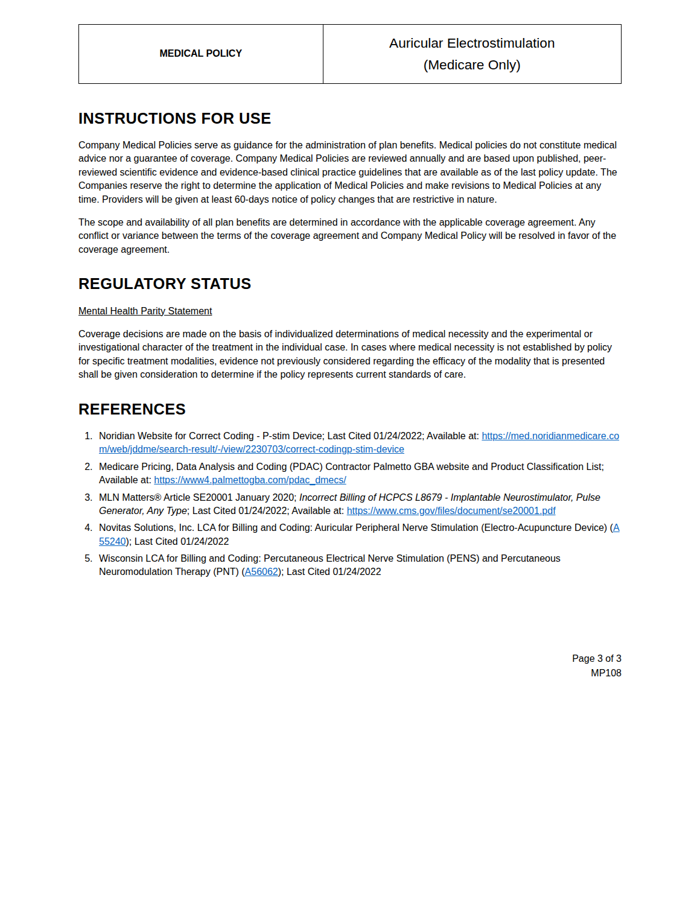| MEDICAL POLICY | Auricular Electrostimulation (Medicare Only) |
INSTRUCTIONS FOR USE
Company Medical Policies serve as guidance for the administration of plan benefits. Medical policies do not constitute medical advice nor a guarantee of coverage. Company Medical Policies are reviewed annually and are based upon published, peer-reviewed scientific evidence and evidence-based clinical practice guidelines that are available as of the last policy update. The Companies reserve the right to determine the application of Medical Policies and make revisions to Medical Policies at any time. Providers will be given at least 60-days notice of policy changes that are restrictive in nature.
The scope and availability of all plan benefits are determined in accordance with the applicable coverage agreement. Any conflict or variance between the terms of the coverage agreement and Company Medical Policy will be resolved in favor of the coverage agreement.
REGULATORY STATUS
Mental Health Parity Statement
Coverage decisions are made on the basis of individualized determinations of medical necessity and the experimental or investigational character of the treatment in the individual case. In cases where medical necessity is not established by policy for specific treatment modalities, evidence not previously considered regarding the efficacy of the modality that is presented shall be given consideration to determine if the policy represents current standards of care.
REFERENCES
Noridian Website for Correct Coding - P-stim Device; Last Cited 01/24/2022; Available at: https://med.noridianmedicare.com/web/jddme/search-result/-/view/2230703/correct-codingp-stim-device
Medicare Pricing, Data Analysis and Coding (PDAC) Contractor Palmetto GBA website and Product Classification List; Available at: https://www4.palmettogba.com/pdac_dmecs/
MLN Matters® Article SE20001 January 2020; Incorrect Billing of HCPCS L8679 - Implantable Neurostimulator, Pulse Generator, Any Type; Last Cited 01/24/2022; Available at: https://www.cms.gov/files/document/se20001.pdf
Novitas Solutions, Inc. LCA for Billing and Coding: Auricular Peripheral Nerve Stimulation (Electro-Acupuncture Device) (A55240); Last Cited 01/24/2022
Wisconsin LCA for Billing and Coding: Percutaneous Electrical Nerve Stimulation (PENS) and Percutaneous Neuromodulation Therapy (PNT) (A56062); Last Cited 01/24/2022
Page 3 of 3
MP108